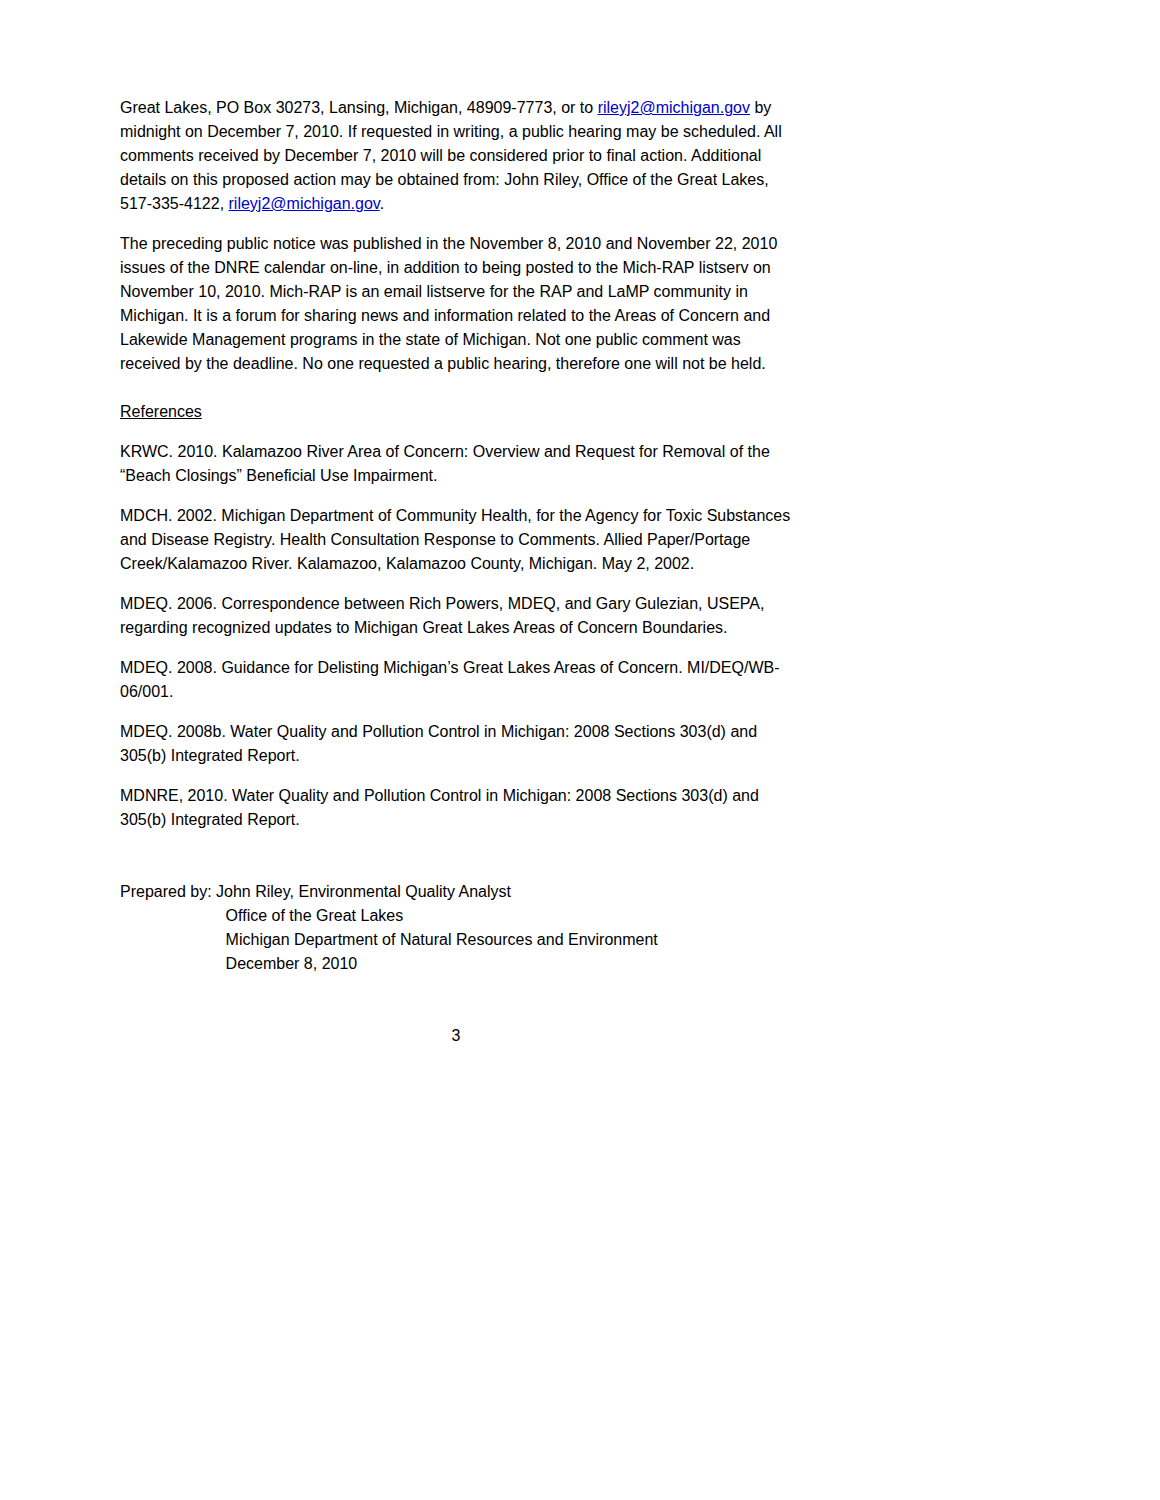Great Lakes, PO Box 30273, Lansing, Michigan, 48909-7773, or to rileyj2@michigan.gov by midnight on December 7, 2010. If requested in writing, a public hearing may be scheduled. All comments received by December 7, 2010 will be considered prior to final action. Additional details on this proposed action may be obtained from: John Riley, Office of the Great Lakes, 517-335-4122, rileyj2@michigan.gov.
The preceding public notice was published in the November 8, 2010 and November 22, 2010 issues of the DNRE calendar on-line, in addition to being posted to the Mich-RAP listserv on November 10, 2010. Mich-RAP is an email listserve for the RAP and LaMP community in Michigan. It is a forum for sharing news and information related to the Areas of Concern and Lakewide Management programs in the state of Michigan. Not one public comment was received by the deadline. No one requested a public hearing, therefore one will not be held.
References
KRWC. 2010. Kalamazoo River Area of Concern: Overview and Request for Removal of the “Beach Closings” Beneficial Use Impairment.
MDCH. 2002. Michigan Department of Community Health, for the Agency for Toxic Substances and Disease Registry. Health Consultation Response to Comments. Allied Paper/Portage Creek/Kalamazoo River. Kalamazoo, Kalamazoo County, Michigan. May 2, 2002.
MDEQ. 2006. Correspondence between Rich Powers, MDEQ, and Gary Gulezian, USEPA, regarding recognized updates to Michigan Great Lakes Areas of Concern Boundaries.
MDEQ. 2008. Guidance for Delisting Michigan’s Great Lakes Areas of Concern. MI/DEQ/WB-06/001.
MDEQ. 2008b. Water Quality and Pollution Control in Michigan: 2008 Sections 303(d) and 305(b) Integrated Report.
MDNRE, 2010. Water Quality and Pollution Control in Michigan: 2008 Sections 303(d) and 305(b) Integrated Report.
Prepared by: John Riley, Environmental Quality Analyst
Office of the Great Lakes
Michigan Department of Natural Resources and Environment
December 8, 2010
3